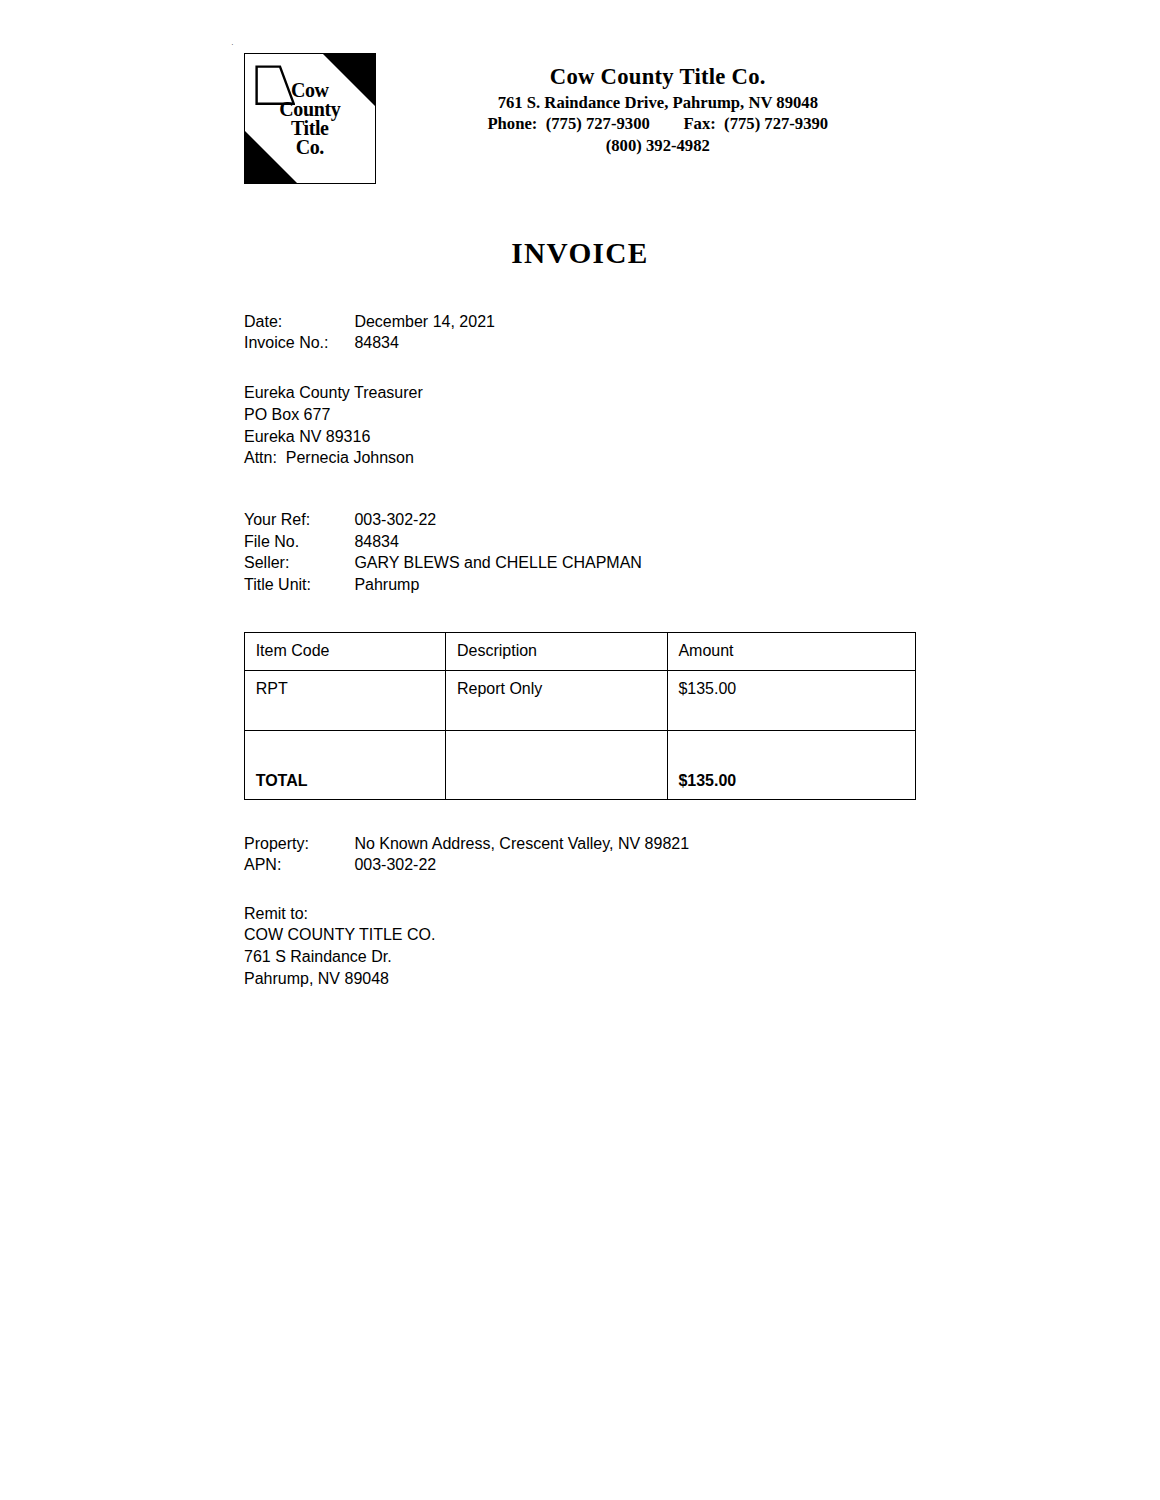.
Cow County Title Co.
Cow County Title Co.
761 S. Raindance Drive, Pahrump, NV 89048
Phone: (775) 727-9300 Fax: (775) 727-9390
(800) 392-4982
INVOICE
| Date: | December 14, 2021 |
| Invoice No.: | 84834 |
Eureka County Treasurer
PO Box 677
Eureka NV 89316
Attn: Pernecia Johnson
| Your Ref: | 003-302-22 |
| File No. | 84834 |
| Seller: | GARY BLEWS and CHELLE CHAPMAN |
| Title Unit: | Pahrump |
| Item Code | Description | Amount |
| --- | --- | --- |
| RPT | Report Only | $135.00 |
| TOTAL | | $135.00 |
| Property: | No Known Address, Crescent Valley, NV 89821 |
| APN: | 003-302-22 |
Remit to:
COW COUNTY TITLE CO.
761 S Raindance Dr.
Pahrump, NV 89048